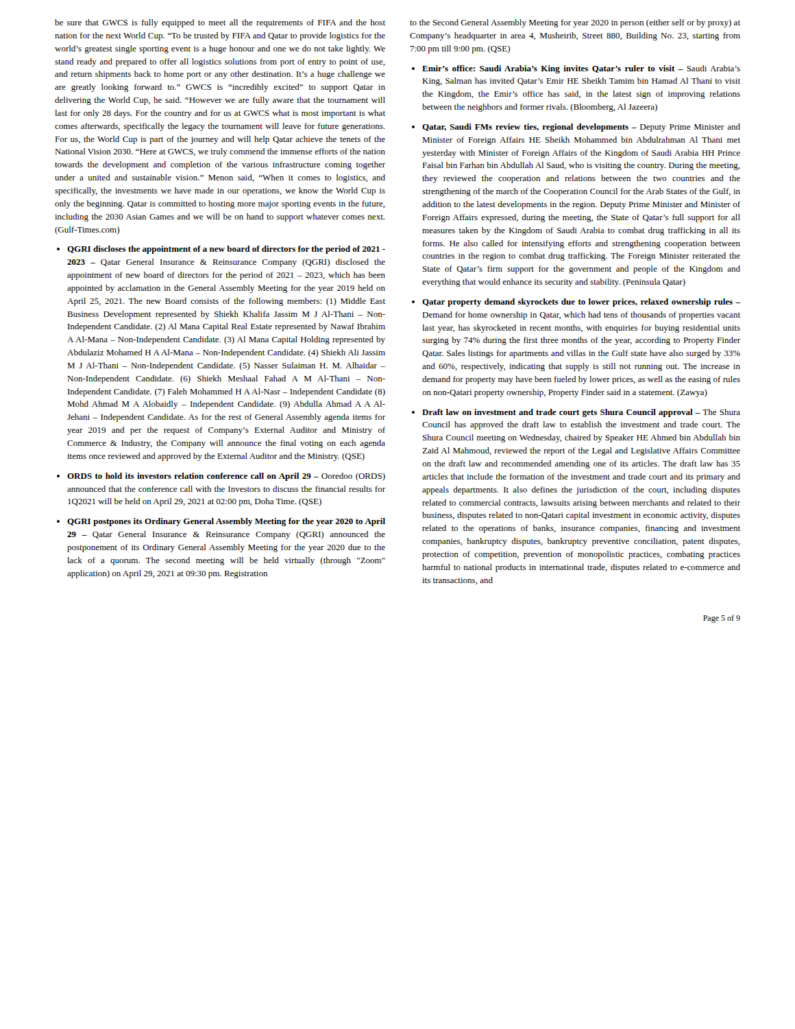be sure that GWCS is fully equipped to meet all the requirements of FIFA and the host nation for the next World Cup. “To be trusted by FIFA and Qatar to provide logistics for the world’s greatest single sporting event is a huge honour and one we do not take lightly. We stand ready and prepared to offer all logistics solutions from port of entry to point of use, and return shipments back to home port or any other destination. It’s a huge challenge we are greatly looking forward to.” GWCS is “incredibly excited” to support Qatar in delivering the World Cup, he said. “However we are fully aware that the tournament will last for only 28 days. For the country and for us at GWCS what is most important is what comes afterwards, specifically the legacy the tournament will leave for future generations. For us, the World Cup is part of the journey and will help Qatar achieve the tenets of the National Vision 2030. “Here at GWCS, we truly commend the immense efforts of the nation towards the development and completion of the various infrastructure coming together under a united and sustainable vision.” Menon said, “When it comes to logistics, and specifically, the investments we have made in our operations, we know the World Cup is only the beginning. Qatar is committed to hosting more major sporting events in the future, including the 2030 Asian Games and we will be on hand to support whatever comes next. (Gulf-Times.com)
QGRI discloses the appointment of a new board of directors for the period of 2021 - 2023 – Qatar General Insurance & Reinsurance Company (QGRI) disclosed the appointment of new board of directors for the period of 2021 – 2023, which has been appointed by acclamation in the General Assembly Meeting for the year 2019 held on April 25, 2021. The new Board consists of the following members: (1) Middle East Business Development represented by Shiekh Khalifa Jassim M J Al-Thani – Non-Independent Candidate. (2) Al Mana Capital Real Estate represented by Nawaf Ibrahim A Al-Mana – Non-Independent Candidate. (3) Al Mana Capital Holding represented by Abdulaziz Mohamed H A Al-Mana – Non-Independent Candidate. (4) Shiekh Ali Jassim M J Al-Thani – Non-Independent Candidate. (5) Nasser Sulaiman H. M. Alhaidar – Non-Independent Candidate. (6) Shiekh Meshaal Fahad A M Al-Thani – Non-Independent Candidate. (7) Faleh Mohammed H A Al-Nasr – Independent Candidate (8) Mohd Ahmad M A Alobaidly – Independent Candidate. (9) Abdulla Ahmad A A Al-Jehani – Independent Candidate. As for the rest of General Assembly agenda items for year 2019 and per the request of Company’s External Auditor and Ministry of Commerce & Industry, the Company will announce the final voting on each agenda items once reviewed and approved by the External Auditor and the Ministry. (QSE)
ORDS to hold its investors relation conference call on April 29 – Ooredoo (ORDS) announced that the conference call with the Investors to discuss the financial results for 1Q2021 will be held on April 29, 2021 at 02:00 pm, Doha Time. (QSE)
QGRI postpones its Ordinary General Assembly Meeting for the year 2020 to April 29 – Qatar General Insurance & Reinsurance Company (QGRI) announced the postponement of its Ordinary General Assembly Meeting for the year 2020 due to the lack of a quorum. The second meeting will be held virtually (through "Zoom" application) on April 29, 2021 at 09:30 pm. Registration
to the Second General Assembly Meeting for year 2020 in person (either self or by proxy) at Company’s headquarter in area 4, Musheirib, Street 880, Building No. 23, starting from 7:00 pm till 9:00 pm. (QSE)
Emir’s office: Saudi Arabia’s King invites Qatar’s ruler to visit – Saudi Arabia’s King, Salman has invited Qatar’s Emir HE Sheikh Tamim bin Hamad Al Thani to visit the Kingdom, the Emir’s office has said, in the latest sign of improving relations between the neighbors and former rivals. (Bloomberg, Al Jazeera)
Qatar, Saudi FMs review ties, regional developments – Deputy Prime Minister and Minister of Foreign Affairs HE Sheikh Mohammed bin Abdulrahman Al Thani met yesterday with Minister of Foreign Affairs of the Kingdom of Saudi Arabia HH Prince Faisal bin Farhan bin Abdullah Al Saud, who is visiting the country. During the meeting, they reviewed the cooperation and relations between the two countries and the strengthening of the march of the Cooperation Council for the Arab States of the Gulf, in addition to the latest developments in the region. Deputy Prime Minister and Minister of Foreign Affairs expressed, during the meeting, the State of Qatar’s full support for all measures taken by the Kingdom of Saudi Arabia to combat drug trafficking in all its forms. He also called for intensifying efforts and strengthening cooperation between countries in the region to combat drug trafficking. The Foreign Minister reiterated the State of Qatar’s firm support for the government and people of the Kingdom and everything that would enhance its security and stability. (Peninsula Qatar)
Qatar property demand skyrockets due to lower prices, relaxed ownership rules – Demand for home ownership in Qatar, which had tens of thousands of properties vacant last year, has skyrocketed in recent months, with enquiries for buying residential units surging by 74% during the first three months of the year, according to Property Finder Qatar. Sales listings for apartments and villas in the Gulf state have also surged by 33% and 60%, respectively, indicating that supply is still not running out. The increase in demand for property may have been fueled by lower prices, as well as the easing of rules on non-Qatari property ownership, Property Finder said in a statement. (Zawya)
Draft law on investment and trade court gets Shura Council approval – The Shura Council has approved the draft law to establish the investment and trade court. The Shura Council meeting on Wednesday, chaired by Speaker HE Ahmed bin Abdullah bin Zaid Al Mahmoud, reviewed the report of the Legal and Legislative Affairs Committee on the draft law and recommended amending one of its articles. The draft law has 35 articles that include the formation of the investment and trade court and its primary and appeals departments. It also defines the jurisdiction of the court, including disputes related to commercial contracts, lawsuits arising between merchants and related to their business, disputes related to non-Qatari capital investment in economic activity, disputes related to the operations of banks, insurance companies, financing and investment companies, bankruptcy disputes, bankruptcy preventive conciliation, patent disputes, protection of competition, prevention of monopolistic practices, combating practices harmful to national products in international trade, disputes related to e-commerce and its transactions, and
Page 5 of 9